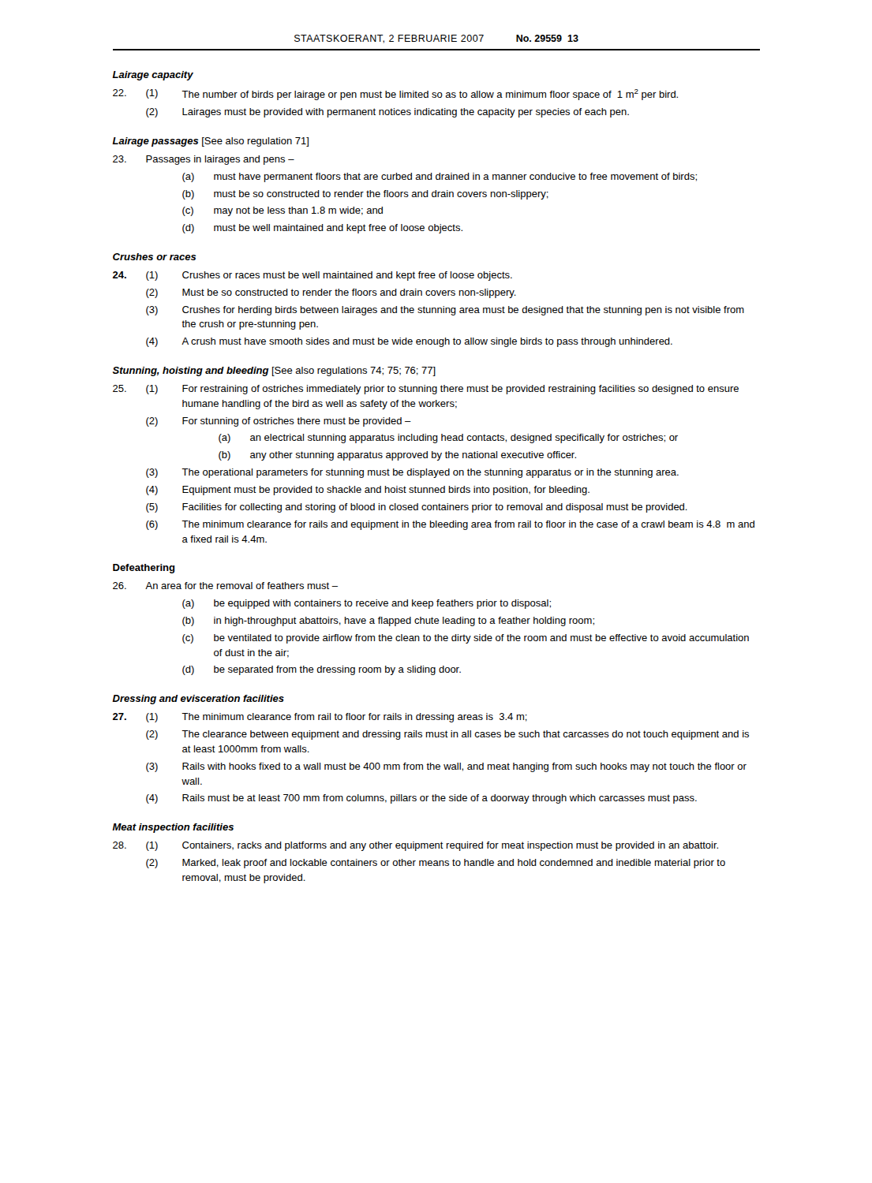STAATSKOERANT, 2 FEBRUARIE 2007 No. 29559 13
Lairage capacity
22.
(1)
The number of birds per lairage or pen must be limited so as to allow a minimum floor space of 1 m2 per bird.
(2)
Lairages must be provided with permanent notices indicating the capacity per species of each pen.
Lairage passages [See also regulation 71]
23.
Passages in lairages and pens –
(a)
must have permanent floors that are curbed and drained in a manner conducive to free movement of birds;
(b)
must be so constructed to render the floors and drain covers non-slippery;
(c)
may not be less than 1.8 m wide; and
(d)
must be well maintained and kept free of loose objects.
Crushes or races
24.
(1)
Crushes or races must be well maintained and kept free of loose objects.
(2)
Must be so constructed to render the floors and drain covers non-slippery.
(3)
Crushes for herding birds between lairages and the stunning area must be designed that the stunning pen is not visible from the crush or pre-stunning pen.
(4)
A crush must have smooth sides and must be wide enough to allow single birds to pass through unhindered.
Stunning, hoisting and bleeding [See also regulations 74; 75; 76; 77]
25.
(1)
For restraining of ostriches immediately prior to stunning there must be provided restraining facilities so designed to ensure humane handling of the bird as well as safety of the workers;
(2)
For stunning of ostriches there must be provided –
(a)
an electrical stunning apparatus including head contacts, designed specifically for ostriches; or
(b)
any other stunning apparatus approved by the national executive officer.
(3)
The operational parameters for stunning must be displayed on the stunning apparatus or in the stunning area.
(4)
Equipment must be provided to shackle and hoist stunned birds into position, for bleeding.
(5)
Facilities for collecting and storing of blood in closed containers prior to removal and disposal must be provided.
(6)
The minimum clearance for rails and equipment in the bleeding area from rail to floor in the case of a crawl beam is 4.8 m and a fixed rail is 4.4m.
Defeathering
26.
An area for the removal of feathers must –
(a)
be equipped with containers to receive and keep feathers prior to disposal;
(b)
in high-throughput abattoirs, have a flapped chute leading to a feather holding room;
(c)
be ventilated to provide airflow from the clean to the dirty side of the room and must be effective to avoid accumulation of dust in the air;
(d)
be separated from the dressing room by a sliding door.
Dressing and evisceration facilities
27.
(1)
The minimum clearance from rail to floor for rails in dressing areas is 3.4 m;
(2)
The clearance between equipment and dressing rails must in all cases be such that carcasses do not touch equipment and is at least 1000mm from walls.
(3)
Rails with hooks fixed to a wall must be 400 mm from the wall, and meat hanging from such hooks may not touch the floor or wall.
(4)
Rails must be at least 700 mm from columns, pillars or the side of a doorway through which carcasses must pass.
Meat inspection facilities
28.
(1)
Containers, racks and platforms and any other equipment required for meat inspection must be provided in an abattoir.
(2)
Marked, leak proof and lockable containers or other means to handle and hold condemned and inedible material prior to removal, must be provided.